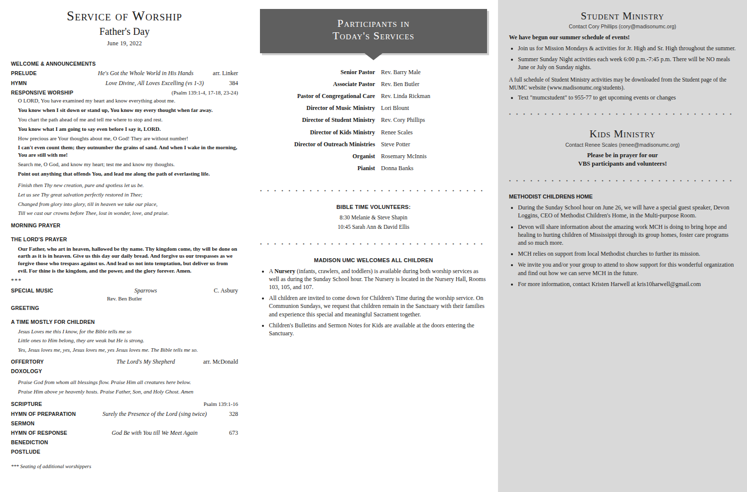Service of Worship
Father's Day
June 19, 2022
Welcome & Announcements
Prelude He's Got the Whole World in His Hands arr. Linker
Hymn Love Divine, All Loves Excelling (vs 1-3) 384
Responsive Worship (Psalm 139:1-4, 17-18, 23-24)
O LORD, You have examined my heart and know everything about me.
You know when I sit down or stand up, You know my every thought when far away.
You chart the path ahead of me and tell me where to stop and rest.
You know what I am going to say even before I say it, LORD.
How precious are Your thoughts about me, O God! They are without number!
I can't even count them; they outnumber the grains of sand. And when I wake in the morning, You are still with me!
Search me, O God, and know my heart; test me and know my thoughts.
Point out anything that offends You, and lead me along the path of everlasting life.
Finish then Thy new creation, pure and spotless let us be.
Let us see Thy great salvation perfectly restored in Thee;
Changed from glory into glory, till in heaven we take our place,
Till we cast our crowns before Thee, lost in wonder, love, and praise.
Morning Prayer
The Lord's Prayer
Our Father, who art in heaven, hallowed be thy name. Thy kingdom come, thy will be done on earth as it is in heaven. Give us this day our daily bread. And forgive us our trespasses as we forgive those who trespass against us. And lead us not into temptation, but deliver us from evil. For thine is the kingdom, and the power, and the glory forever. Amen.
***
Special Music Sparrows C. Asbury
Rev. Ben Butler
Greeting
A Time Mostly for Children
Jesus Loves me this I know, for the Bible tells me so
Little ones to Him belong, they are weak but He is strong.
Yes, Jesus loves me, yes, Jesus loves me, yes Jesus loves me. The Bible tells me so.
Offertory The Lord's My Shepherd arr. McDonald
Doxology
Praise God from whom all blessings flow. Praise Him all creatures here below.
Praise Him above ye heavenly hosts. Praise Father, Son, and Holy Ghost. Amen
Scripture Psalm 139:1-16
Hymn of Preparation Surely the Presence of the Lord (sing twice) 328
Sermon
Hymn of Response God Be with You till We Meet Again 673
Benediction
Postlude
*** Seating of additional worshippers
Participants in
Today's Services
| Senior Pastor | Rev. Barry Male |
| Associate Pastor | Rev. Ben Butler |
| Pastor of Congregational Care | Rev. Linda Rickman |
| Director of Music Ministry | Lori Blount |
| Director of Student Ministry | Rev. Cory Phillips |
| Director of Kids Ministry | Renee Scales |
| Director of Outreach Ministries | Steve Potter |
| Organist | Rosemary McInnis |
| Pianist | Donna Banks |
• • • • • • • • • • • • • • • • • • • • • • • • • • • • • • • • • • • • • • • • • •
BIBLE TIME VOLUNTEERS:
8:30 Melanie & Steve Shapin
10:45 Sarah Ann & David Ellis
• • • • • • • • • • • • • • • • • • • • • • • • • • • • • • • • • • • • • • • • • •
MADISON UMC WELCOMES ALL CHILDREN
A Nursery (infants, crawlers, and toddlers) is available during both worship services as well as during the Sunday School hour. The Nursery is located in the Nursery Hall, Rooms 103, 105, and 107.
All children are invited to come down for Children's Time during the worship service. On Communion Sundays, we request that children remain in the Sanctuary with their families and experience this special and meaningful Sacrament together.
Children's Bulletins and Sermon Notes for Kids are available at the doors entering the Sanctuary.
Student Ministry
Contact Cory Phillips (cory@madisonumc.org)
We have begun our summer schedule of events!
Join us for Mission Mondays & activities for Jr. High and Sr. High throughout the summer.
Summer Sunday Night activities each week 6:00 p.m.-7:45 p.m. There will be NO meals June or July on Sunday nights.
A full schedule of Student Ministry activities may be downloaded from the Student page of the MUMC website (www.madisonumc.org/students).
Text "mumcstudent" to 955-77 to get upcoming events or changes
• • • • • • • • • • • • • • • • • • • • • • • • • • • • • • • • • • • • • • • • • • • • • • •
Kids Ministry
Contact Renee Scales (renee@madisonumc.org)
Please be in prayer for our
VBS participants and volunteers!
• • • • • • • • • • • • • • • • • • • • • • • • • • • • • • • • • • • • • • • • • • • • • • •
METHODIST CHILDRENS HOME
During the Sunday School hour on June 26, we will have a special guest speaker, Devon Loggins, CEO of Methodist Children's Home, in the Multi-purpose Room.
Devon will share information about the amazing work MCH is doing to bring hope and healing to hurting children of Mississippi through its group homes, foster care programs and so much more.
MCH relies on support from local Methodist churches to further its mission.
We invite you and/or your group to attend to show support for this wonderful organization and find out how we can serve MCH in the future.
For more information, contact Kristen Harwell at kris10harwell@gmail.com